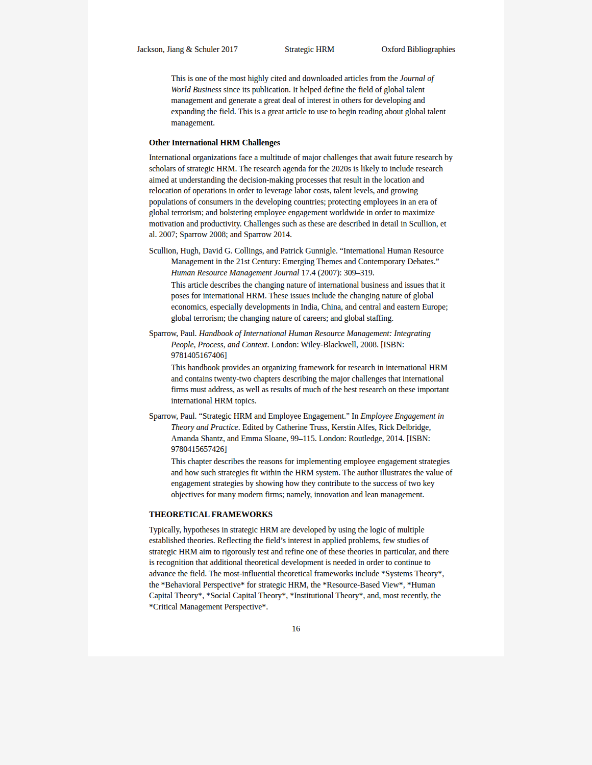Jackson, Jiang & Schuler 2017 Strategic HRM Oxford Bibliographies
This is one of the most highly cited and downloaded articles from the Journal of World Business since its publication. It helped define the field of global talent management and generate a great deal of interest in others for developing and expanding the field. This is a great article to use to begin reading about global talent management.
Other International HRM Challenges
International organizations face a multitude of major challenges that await future research by scholars of strategic HRM. The research agenda for the 2020s is likely to include research aimed at understanding the decision-making processes that result in the location and relocation of operations in order to leverage labor costs, talent levels, and growing populations of consumers in the developing countries; protecting employees in an era of global terrorism; and bolstering employee engagement worldwide in order to maximize motivation and productivity. Challenges such as these are described in detail in Scullion, et al. 2007; Sparrow 2008; and Sparrow 2014.
Scullion, Hugh, David G. Collings, and Patrick Gunnigle. “International Human Resource Management in the 21st Century: Emerging Themes and Contemporary Debates.” Human Resource Management Journal 17.4 (2007): 309–319.
This article describes the changing nature of international business and issues that it poses for international HRM. These issues include the changing nature of global economics, especially developments in India, China, and central and eastern Europe; global terrorism; the changing nature of careers; and global staffing.
Sparrow, Paul. Handbook of International Human Resource Management: Integrating People, Process, and Context. London: Wiley-Blackwell, 2008. [ISBN: 9781405167406]
This handbook provides an organizing framework for research in international HRM and contains twenty-two chapters describing the major challenges that international firms must address, as well as results of much of the best research on these important international HRM topics.
Sparrow, Paul. “Strategic HRM and Employee Engagement.” In Employee Engagement in Theory and Practice. Edited by Catherine Truss, Kerstin Alfes, Rick Delbridge, Amanda Shantz, and Emma Sloane, 99–115. London: Routledge, 2014. [ISBN: 9780415657426]
This chapter describes the reasons for implementing employee engagement strategies and how such strategies fit within the HRM system. The author illustrates the value of engagement strategies by showing how they contribute to the success of two key objectives for many modern firms; namely, innovation and lean management.
THEORETICAL FRAMEWORKS
Typically, hypotheses in strategic HRM are developed by using the logic of multiple established theories. Reflecting the field’s interest in applied problems, few studies of strategic HRM aim to rigorously test and refine one of these theories in particular, and there is recognition that additional theoretical development is needed in order to continue to advance the field. The most-influential theoretical frameworks include *Systems Theory*, the *Behavioral Perspective* for strategic HRM, the *Resource-Based View*, *Human Capital Theory*, *Social Capital Theory*, *Institutional Theory*, and, most recently, the *Critical Management Perspective*.
16